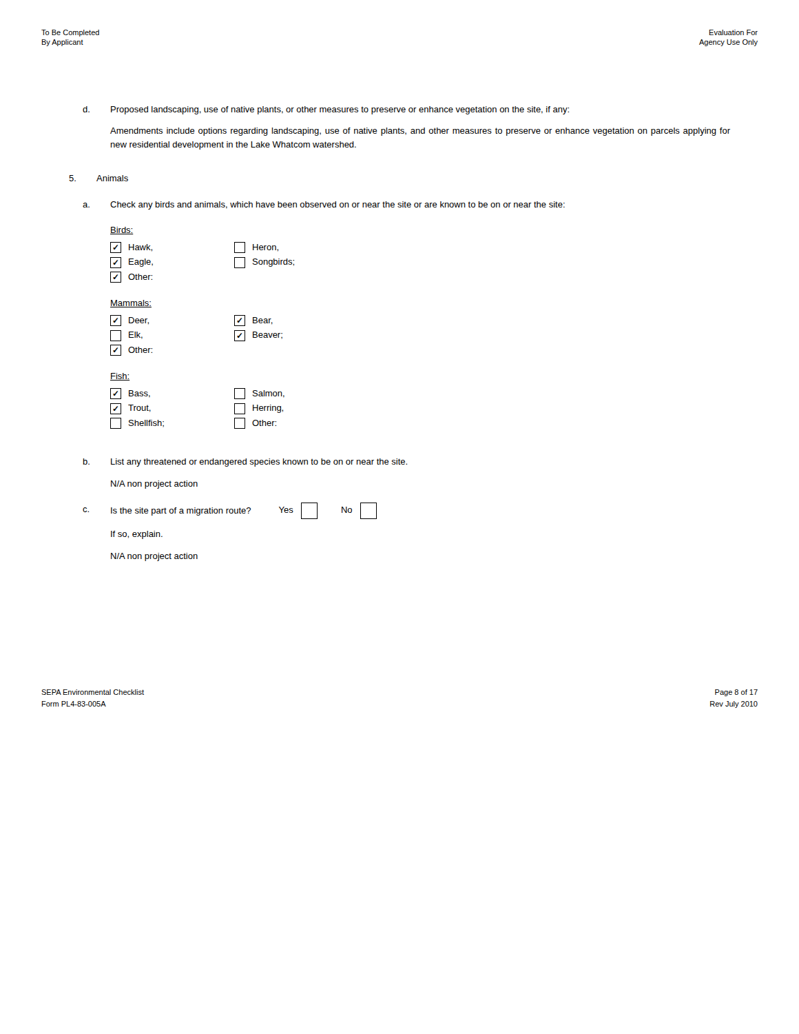To Be Completed
By Applicant
Evaluation For
Agency Use Only
d.
Proposed landscaping, use of native plants, or other measures to preserve or enhance vegetation on the site, if any:
Amendments include options regarding landscaping, use of native plants, and other measures to preserve or enhance vegetation on parcels applying for new residential development in the Lake Whatcom watershed.
5.
Animals
a.
Check any birds and animals, which have been observed on or near the site or are known to be on or near the site:
Birds:
| Hawk, | Heron, |
| Eagle, | Songbirds; |
| Other: | |
Mammals:
| Deer, | Bear, |
| Elk, | Beaver; |
| Other: | |
Fish:
| Bass, | Salmon, |
| Trout, | Herring, |
| Shellfish; | Other: |
b.
List any threatened or endangered species known to be on or near the site.
N/A non project action
c.
Is the site part of a migration route? Yes No
If so, explain.
N/A non project action
SEPA Environmental Checklist
Form PL4-83-005A
Page 8 of 17
Rev July 2010